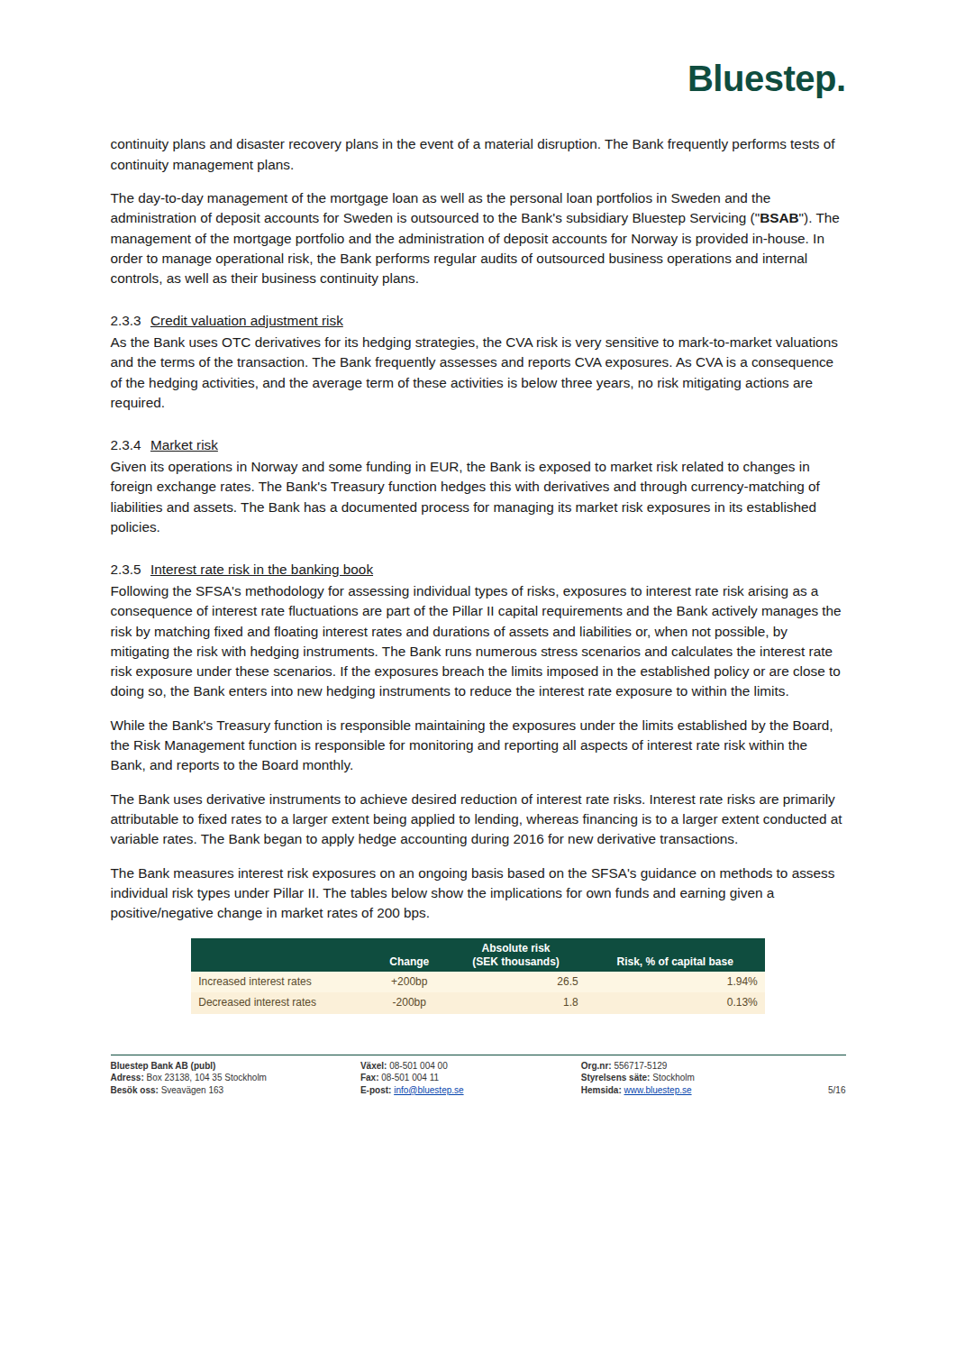Bluestep.
continuity plans and disaster recovery plans in the event of a material disruption. The Bank frequently performs tests of continuity management plans.
The day-to-day management of the mortgage loan as well as the personal loan portfolios in Sweden and the administration of deposit accounts for Sweden is outsourced to the Bank's subsidiary Bluestep Servicing ("BSAB"). The management of the mortgage portfolio and the administration of deposit accounts for Norway is provided in-house. In order to manage operational risk, the Bank performs regular audits of outsourced business operations and internal controls, as well as their business continuity plans.
2.3.3 Credit valuation adjustment risk
As the Bank uses OTC derivatives for its hedging strategies, the CVA risk is very sensitive to mark-to-market valuations and the terms of the transaction. The Bank frequently assesses and reports CVA exposures. As CVA is a consequence of the hedging activities, and the average term of these activities is below three years, no risk mitigating actions are required.
2.3.4 Market risk
Given its operations in Norway and some funding in EUR, the Bank is exposed to market risk related to changes in foreign exchange rates. The Bank's Treasury function hedges this with derivatives and through currency-matching of liabilities and assets. The Bank has a documented process for managing its market risk exposures in its established policies.
2.3.5 Interest rate risk in the banking book
Following the SFSA's methodology for assessing individual types of risks, exposures to interest rate risk arising as a consequence of interest rate fluctuations are part of the Pillar II capital requirements and the Bank actively manages the risk by matching fixed and floating interest rates and durations of assets and liabilities or, when not possible, by mitigating the risk with hedging instruments. The Bank runs numerous stress scenarios and calculates the interest rate risk exposure under these scenarios. If the exposures breach the limits imposed in the established policy or are close to doing so, the Bank enters into new hedging instruments to reduce the interest rate exposure to within the limits.
While the Bank's Treasury function is responsible maintaining the exposures under the limits established by the Board, the Risk Management function is responsible for monitoring and reporting all aspects of interest rate risk within the Bank, and reports to the Board monthly.
The Bank uses derivative instruments to achieve desired reduction of interest rate risks. Interest rate risks are primarily attributable to fixed rates to a larger extent being applied to lending, whereas financing is to a larger extent conducted at variable rates. The Bank began to apply hedge accounting during 2016 for new derivative transactions.
The Bank measures interest risk exposures on an ongoing basis based on the SFSA's guidance on methods to assess individual risk types under Pillar II. The tables below show the implications for own funds and earning given a positive/negative change in market rates of 200 bps.
| | Change | Absolute risk (SEK thousands) | Risk, % of capital base |
| --- | --- | --- | --- |
| Increased interest rates | +200bp | 26.5 | 1.94% |
| Decreased interest rates | -200bp | 1.8 | 0.13% |
| Bluestep Bank AB (publ) Adress: Box 23138, 104 35 Stockholm Besök oss: Sveavägen 163 | Växel: 08-501 004 00 Fax: 08-501 004 11 E-post: info@bluestep.se | Org.nr: 556717-5129 Styrelsens säte: Stockholm Hemsida: www.bluestep.se 5/16 |